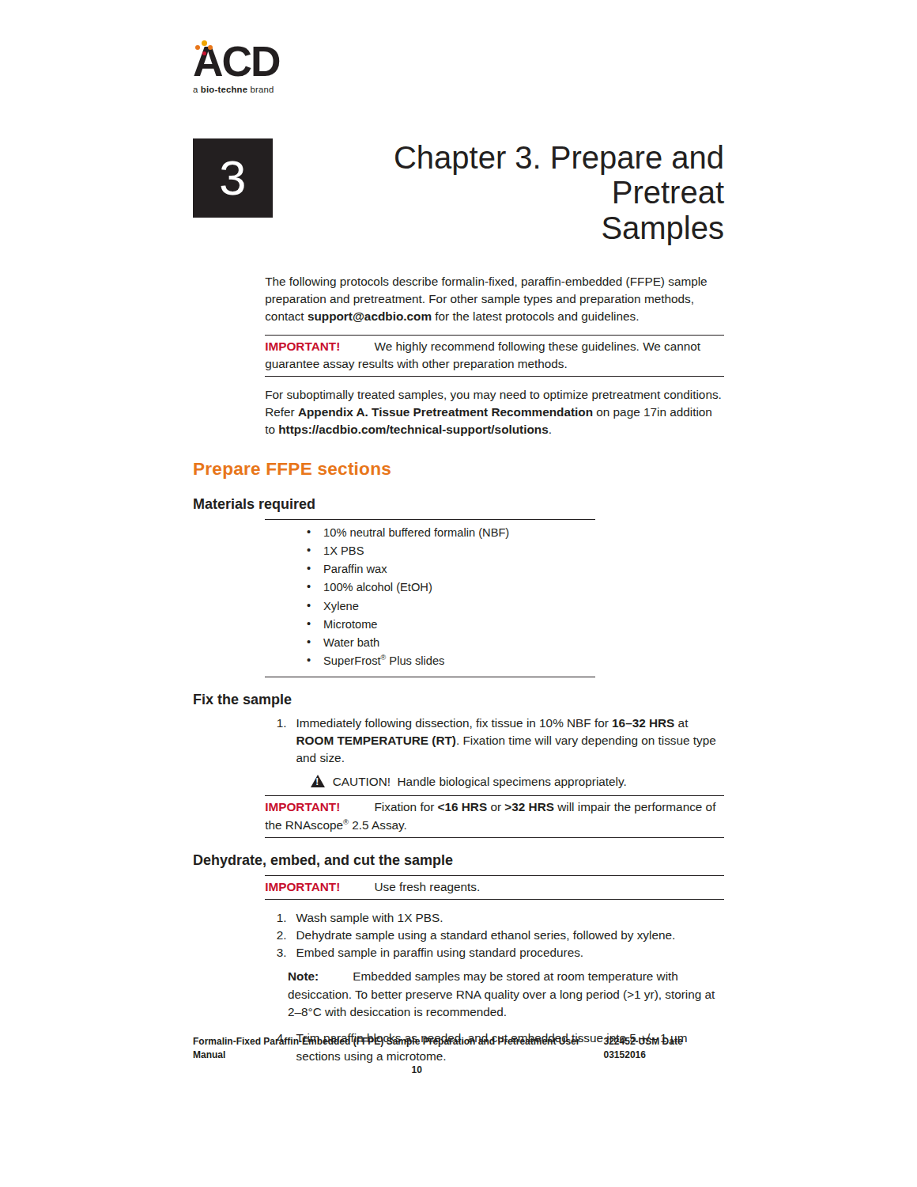ACD
a bio-techne brand
3
Chapter 3. Prepare and Pretreat
Samples
The following protocols describe formalin-fixed, paraffin-embedded (FFPE) sample preparation and pretreatment. For other sample types and preparation methods, contact support@acdbio.com for the latest protocols and guidelines.
IMPORTANT! We highly recommend following these guidelines. We cannot guarantee assay results with other preparation methods.
For suboptimally treated samples, you may need to optimize pretreatment conditions. Refer Appendix A. Tissue Pretreatment Recommendation on page 17in addition to https://acdbio.com/technical-support/solutions.
Prepare FFPE sections
Materials required
10% neutral buffered formalin (NBF)
1X PBS
Paraffin wax
100% alcohol (EtOH)
Xylene
Microtome
Water bath
SuperFrost® Plus slides
Fix the sample
Immediately following dissection, fix tissue in 10% NBF for 16–32 HRS at ROOM TEMPERATURE (RT). Fixation time will vary depending on tissue type and size.
CAUTION! Handle biological specimens appropriately.
IMPORTANT! Fixation for <16 HRS or >32 HRS will impair the performance of the RNAscope® 2.5 Assay.
Dehydrate, embed, and cut the sample
IMPORTANT! Use fresh reagents.
Wash sample with 1X PBS.
Dehydrate sample using a standard ethanol series, followed by xylene.
Embed sample in paraffin using standard procedures.
Note: Embedded samples may be stored at room temperature with desiccation. To better preserve RNA quality over a long period (>1 yr), storing at 2–8°C with desiccation is recommended.
Trim paraffin blocks as needed, and cut embedded tissue into 5 +/– 1 µm sections using a microtome.
Formalin-Fixed Paraffin-Embedded (FFPE) Sample Preparation and Pretreatment User Manual
322452-USM Date 03152016
10